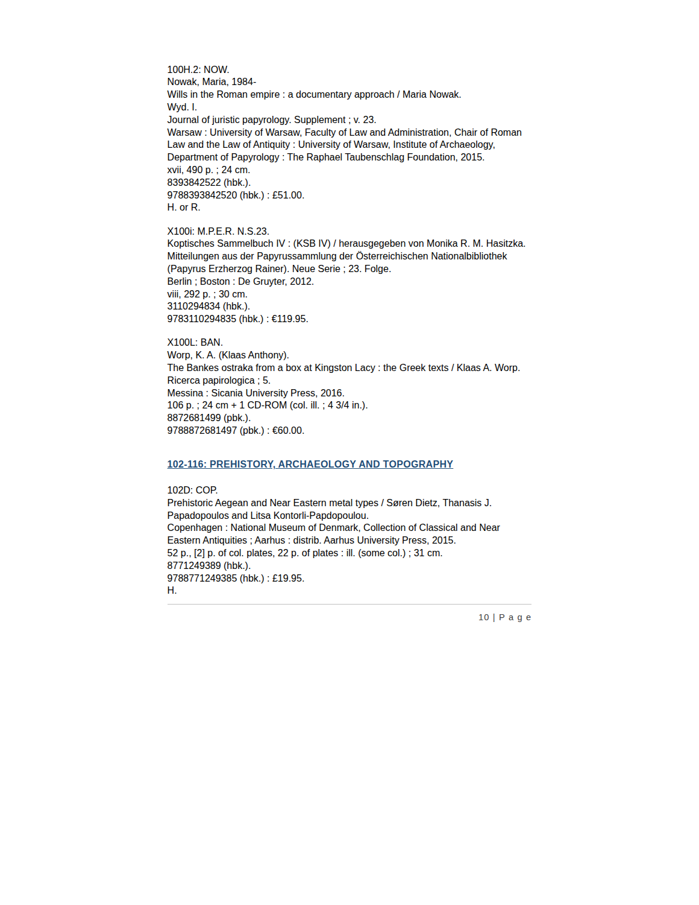100H.2: NOW.
Nowak, Maria, 1984-
Wills in the Roman empire : a documentary approach / Maria Nowak.
Wyd. I.
Journal of juristic papyrology. Supplement ; v. 23.
Warsaw : University of Warsaw, Faculty of Law and Administration, Chair of Roman Law and the Law of Antiquity : University of Warsaw, Institute of Archaeology, Department of Papyrology : The Raphael Taubenschlag Foundation, 2015.
xvii, 490 p. ; 24 cm.
8393842522 (hbk.).
9788393842520 (hbk.) : £51.00.
H. or R.
X100i: M.P.E.R. N.S.23.
Koptisches Sammelbuch IV : (KSB IV) / herausgegeben von Monika R. M. Hasitzka.
Mitteilungen aus der Papyrussammlung der Österreichischen Nationalbibliothek (Papyrus Erzherzog Rainer). Neue Serie ; 23. Folge.
Berlin ; Boston : De Gruyter, 2012.
viii, 292 p. ; 30 cm.
3110294834 (hbk.).
9783110294835 (hbk.) : €119.95.
X100L: BAN.
Worp, K. A. (Klaas Anthony).
The Bankes ostraka from a box at Kingston Lacy : the Greek texts / Klaas A. Worp.
Ricerca papirologica ; 5.
Messina : Sicania University Press, 2016.
106 p. ; 24 cm + 1 CD-ROM (col. ill. ; 4 3/4 in.).
8872681499 (pbk.).
9788872681497 (pbk.) : €60.00.
102-116: PREHISTORY, ARCHAEOLOGY AND TOPOGRAPHY
102D: COP.
Prehistoric Aegean and Near Eastern metal types / Søren Dietz, Thanasis J. Papadopoulos and Litsa Kontorli-Papdopoulou.
Copenhagen : National Museum of Denmark, Collection of Classical and Near Eastern Antiquities ; Aarhus : distrib. Aarhus University Press, 2015.
52 p., [2] p. of col. plates, 22 p. of plates : ill. (some col.) ; 31 cm.
8771249389 (hbk.).
9788771249385 (hbk.) : £19.95.
H.
10 | P a g e